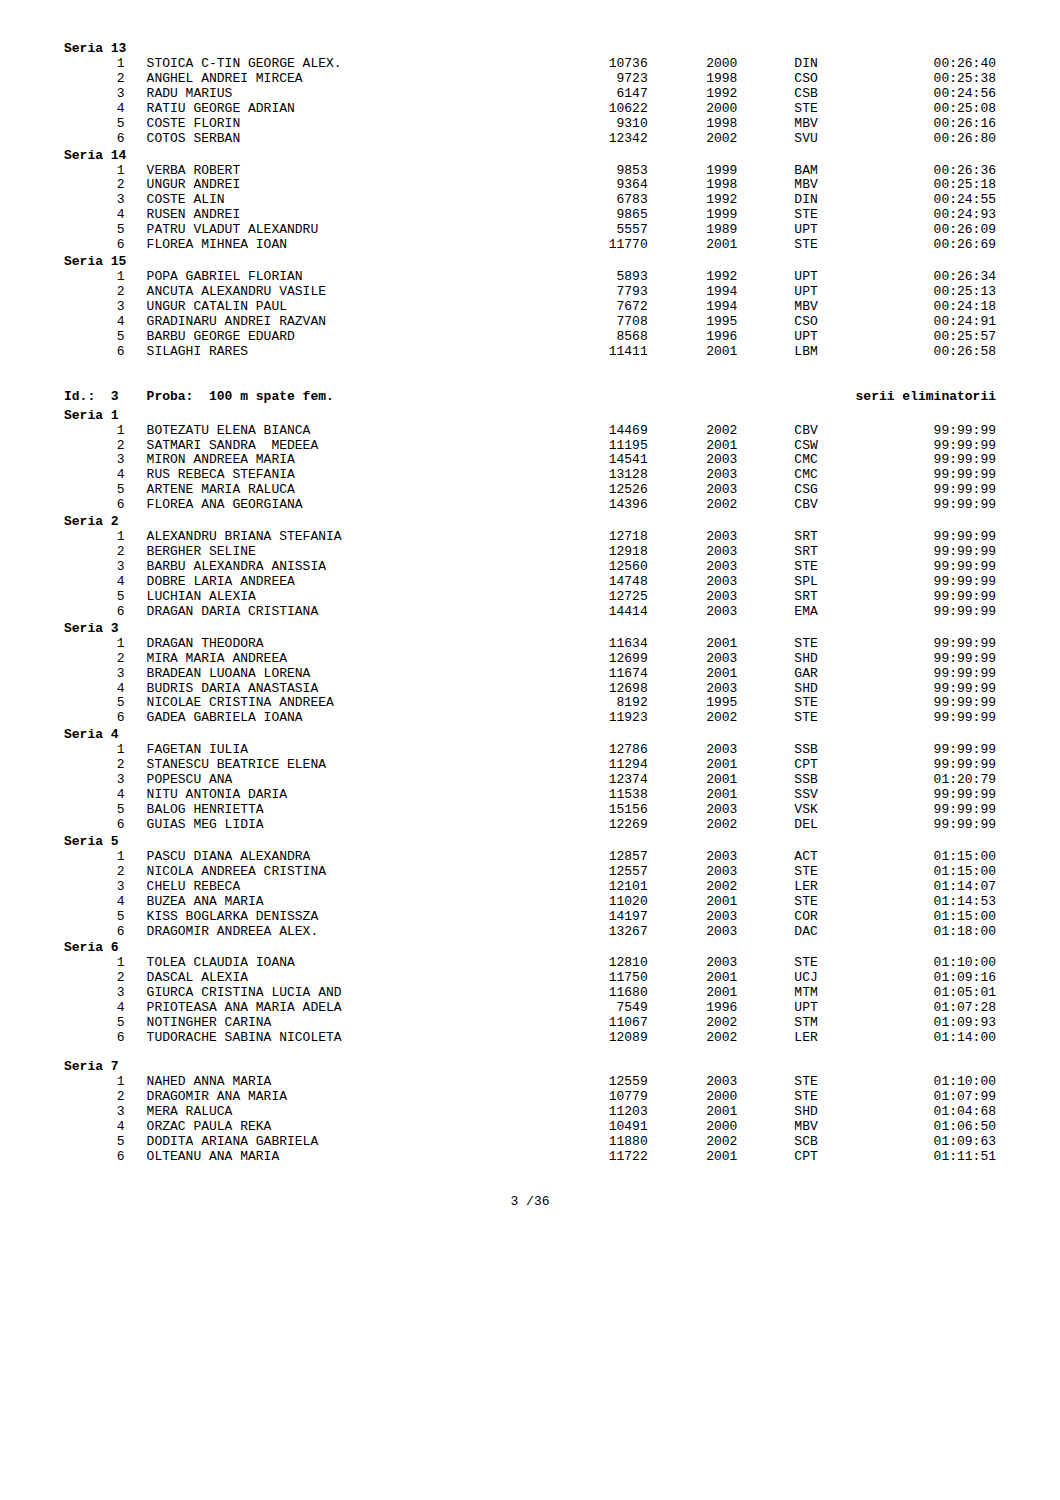| Seria 13 |
| 1 | STOICA C-TIN GEORGE ALEX. | 10736 | 2000 | DIN | 00:26:40 |
| 2 | ANGHEL ANDREI MIRCEA | 9723 | 1998 | CSO | 00:25:38 |
| 3 | RADU MARIUS | 6147 | 1992 | CSB | 00:24:56 |
| 4 | RATIU GEORGE ADRIAN | 10622 | 2000 | STE | 00:25:08 |
| 5 | COSTE FLORIN | 9310 | 1998 | MBV | 00:26:16 |
| 6 | COTOS SERBAN | 12342 | 2002 | SVU | 00:26:80 |
| Seria 14 |
| 1 | VERBA ROBERT | 9853 | 1999 | BAM | 00:26:36 |
| 2 | UNGUR ANDREI | 9364 | 1998 | MBV | 00:25:18 |
| 3 | COSTE ALIN | 6783 | 1992 | DIN | 00:24:55 |
| 4 | RUSEN ANDREI | 9865 | 1999 | STE | 00:24:93 |
| 5 | PATRU VLADUT ALEXANDRU | 5557 | 1989 | UPT | 00:26:09 |
| 6 | FLOREA MIHNEA IOAN | 11770 | 2001 | STE | 00:26:69 |
| Seria 15 |
| 1 | POPA GABRIEL FLORIAN | 5893 | 1992 | UPT | 00:26:34 |
| 2 | ANCUTA ALEXANDRU VASILE | 7793 | 1994 | UPT | 00:25:13 |
| 3 | UNGUR CATALIN PAUL | 7672 | 1994 | MBV | 00:24:18 |
| 4 | GRADINARU ANDREI RAZVAN | 7708 | 1995 | CSO | 00:24:91 |
| 5 | BARBU GEORGE EDUARD | 8568 | 1996 | UPT | 00:25:57 |
| 6 | SILAGHI RARES | 11411 | 2001 | LBM | 00:26:58 |
| Id.: 3 | Proba: 100 m spate fem. | | serii eliminatorii |
| Seria 1 |
| 1 | BOTEZATU ELENA BIANCA | 14469 | 2002 | CBV | 99:99:99 |
| 2 | SATMARI SANDRA MEDEEA | 11195 | 2001 | CSW | 99:99:99 |
| 3 | MIRON ANDREEA MARIA | 14541 | 2003 | CMC | 99:99:99 |
| 4 | RUS REBECA STEFANIA | 13128 | 2003 | CMC | 99:99:99 |
| 5 | ARTENE MARIA RALUCA | 12526 | 2003 | CSG | 99:99:99 |
| 6 | FLOREA ANA GEORGIANA | 14396 | 2002 | CBV | 99:99:99 |
| Seria 2 |
| 1 | ALEXANDRU BRIANA STEFANIA | 12718 | 2003 | SRT | 99:99:99 |
| 2 | BERGHER SELINE | 12918 | 2003 | SRT | 99:99:99 |
| 3 | BARBU ALEXANDRA ANISSIA | 12560 | 2003 | STE | 99:99:99 |
| 4 | DOBRE LARIA ANDREEA | 14748 | 2003 | SPL | 99:99:99 |
| 5 | LUCHIAN ALEXIA | 12725 | 2003 | SRT | 99:99:99 |
| 6 | DRAGAN DARIA CRISTIANA | 14414 | 2003 | EMA | 99:99:99 |
| Seria 3 |
| 1 | DRAGAN THEODORA | 11634 | 2001 | STE | 99:99:99 |
| 2 | MIRA MARIA ANDREEA | 12699 | 2003 | SHD | 99:99:99 |
| 3 | BRADEAN LUOANA LORENA | 11674 | 2001 | GAR | 99:99:99 |
| 4 | BUDRIS DARIA ANASTASIA | 12698 | 2003 | SHD | 99:99:99 |
| 5 | NICOLAE CRISTINA ANDREEA | 8192 | 1995 | STE | 99:99:99 |
| 6 | GADEA GABRIELA IOANA | 11923 | 2002 | STE | 99:99:99 |
| Seria 4 |
| 1 | FAGETAN IULIA | 12786 | 2003 | SSB | 99:99:99 |
| 2 | STANESCU BEATRICE ELENA | 11294 | 2001 | CPT | 99:99:99 |
| 3 | POPESCU ANA | 12374 | 2001 | SSB | 01:20:79 |
| 4 | NITU ANTONIA DARIA | 11538 | 2001 | SSV | 99:99:99 |
| 5 | BALOG HENRIETTA | 15156 | 2003 | VSK | 99:99:99 |
| 6 | GUIAS MEG LIDIA | 12269 | 2002 | DEL | 99:99:99 |
| Seria 5 |
| 1 | PASCU DIANA ALEXANDRA | 12857 | 2003 | ACT | 01:15:00 |
| 2 | NICOLA ANDREEA CRISTINA | 12557 | 2003 | STE | 01:15:00 |
| 3 | CHELU REBECA | 12101 | 2002 | LER | 01:14:07 |
| 4 | BUZEA ANA MARIA | 11020 | 2001 | STE | 01:14:53 |
| 5 | KISS BOGLARKA DENISSZA | 14197 | 2003 | COR | 01:15:00 |
| 6 | DRAGOMIR ANDREEA ALEX. | 13267 | 2003 | DAC | 01:18:00 |
| Seria 6 |
| 1 | TOLEA CLAUDIA IOANA | 12810 | 2003 | STE | 01:10:00 |
| 2 | DASCAL ALEXIA | 11750 | 2001 | UCJ | 01:09:16 |
| 3 | GIURCA CRISTINA LUCIA AND | 11680 | 2001 | MTM | 01:05:01 |
| 4 | PRIOTEASA ANA MARIA ADELA | 7549 | 1996 | UPT | 01:07:28 |
| 5 | NOTINGHER CARINA | 11067 | 2002 | STM | 01:09:93 |
| 6 | TUDORACHE SABINA NICOLETA | 12089 | 2002 | LER | 01:14:00 |
| Seria 7 |
| 1 | NAHED ANNA MARIA | 12559 | 2003 | STE | 01:10:00 |
| 2 | DRAGOMIR ANA MARIA | 10779 | 2000 | STE | 01:07:99 |
| 3 | MERA RALUCA | 11203 | 2001 | SHD | 01:04:68 |
| 4 | ORZAC PAULA REKA | 10491 | 2000 | MBV | 01:06:50 |
| 5 | DODITA ARIANA GABRIELA | 11880 | 2002 | SCB | 01:09:63 |
| 6 | OLTEANU ANA MARIA | 11722 | 2001 | CPT | 01:11:51 |
3 /36